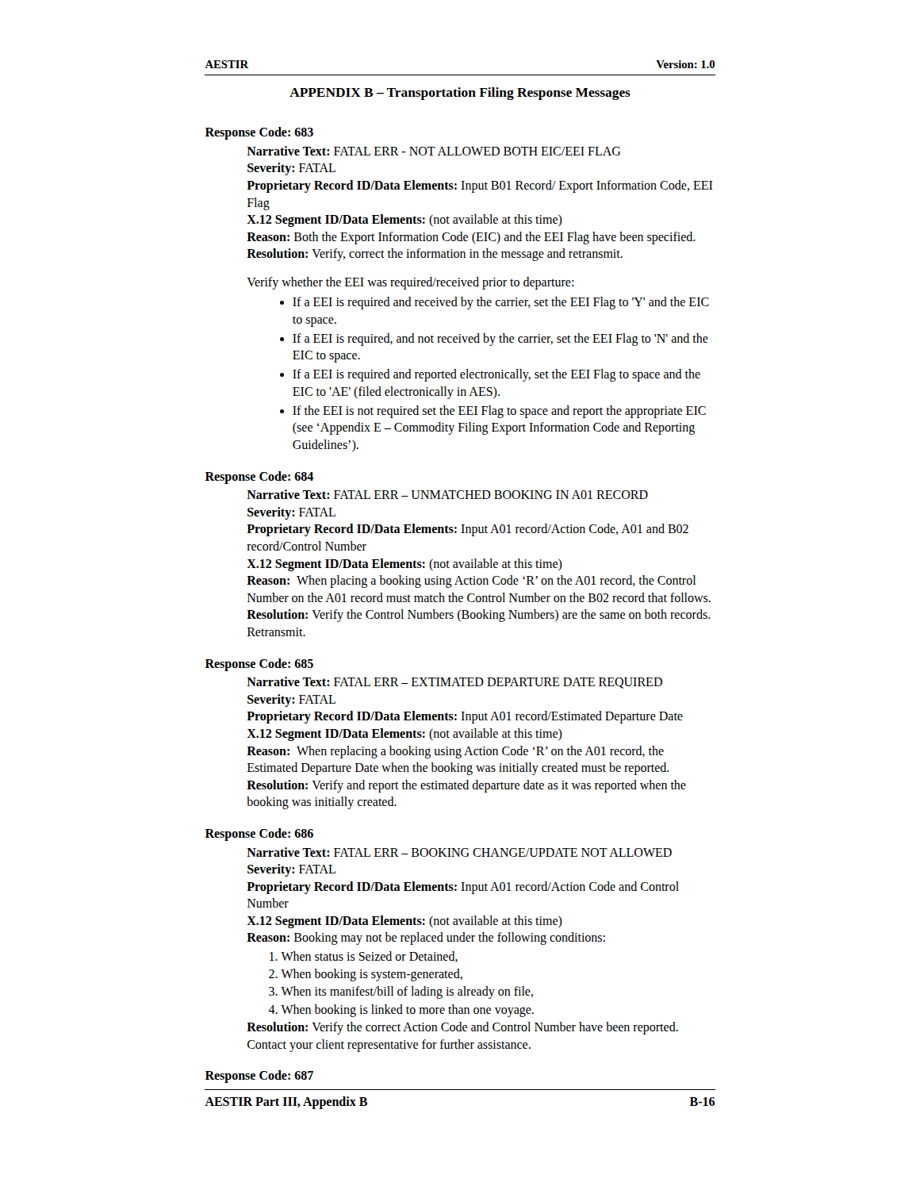AESTIR Version: 1.0
APPENDIX B – Transportation Filing Response Messages
Response Code: 683
Narrative Text: FATAL ERR - NOT ALLOWED BOTH EIC/EEI FLAG
Severity: FATAL
Proprietary Record ID/Data Elements: Input B01 Record/ Export Information Code, EEI Flag
X.12 Segment ID/Data Elements: (not available at this time)
Reason: Both the Export Information Code (EIC) and the EEI Flag have been specified.
Resolution: Verify, correct the information in the message and retransmit.
Verify whether the EEI was required/received prior to departure:
If a EEI is required and received by the carrier, set the EEI Flag to 'Y' and the EIC to space.
If a EEI is required, and not received by the carrier, set the EEI Flag to 'N' and the EIC to space.
If a EEI is required and reported electronically, set the EEI Flag to space and the EIC to 'AE' (filed electronically in AES).
If the EEI is not required set the EEI Flag to space and report the appropriate EIC (see ‘Appendix E – Commodity Filing Export Information Code and Reporting Guidelines’).
Response Code: 684
Narrative Text: FATAL ERR – UNMATCHED BOOKING IN A01 RECORD
Severity: FATAL
Proprietary Record ID/Data Elements: Input A01 record/Action Code, A01 and B02 record/Control Number
X.12 Segment ID/Data Elements: (not available at this time)
Reason: When placing a booking using Action Code ‘R’ on the A01 record, the Control Number on the A01 record must match the Control Number on the B02 record that follows.
Resolution: Verify the Control Numbers (Booking Numbers) are the same on both records. Retransmit.
Response Code: 685
Narrative Text: FATAL ERR – EXTIMATED DEPARTURE DATE REQUIRED
Severity: FATAL
Proprietary Record ID/Data Elements: Input A01 record/Estimated Departure Date
X.12 Segment ID/Data Elements: (not available at this time)
Reason: When replacing a booking using Action Code ‘R’ on the A01 record, the Estimated Departure Date when the booking was initially created must be reported.
Resolution: Verify and report the estimated departure date as it was reported when the booking was initially created.
Response Code: 686
Narrative Text: FATAL ERR – BOOKING CHANGE/UPDATE NOT ALLOWED
Severity: FATAL
Proprietary Record ID/Data Elements: Input A01 record/Action Code and Control Number
X.12 Segment ID/Data Elements: (not available at this time)
Reason: Booking may not be replaced under the following conditions:
When status is Seized or Detained,
When booking is system-generated,
When its manifest/bill of lading is already on file,
When booking is linked to more than one voyage.
Resolution: Verify the correct Action Code and Control Number have been reported. Contact your client representative for further assistance.
Response Code: 687
AESTIR Part III, Appendix B B-16